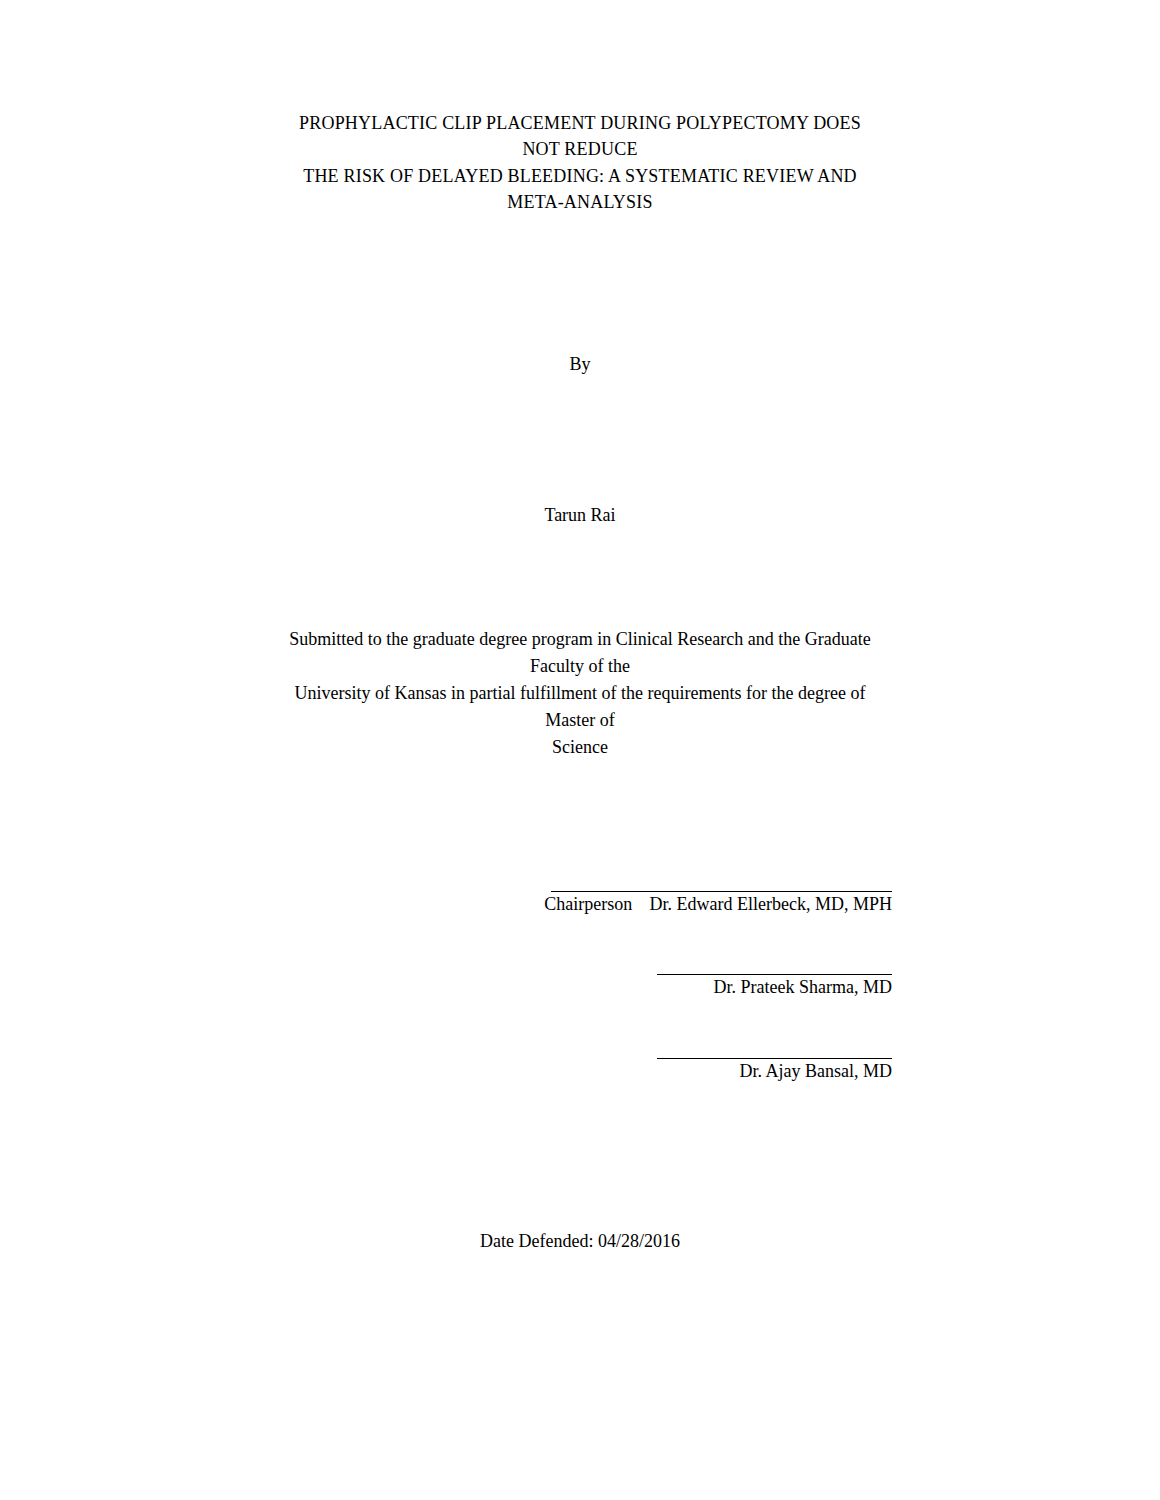PROPHYLACTIC CLIP PLACEMENT DURING POLYPECTOMY DOES NOT REDUCE
THE RISK OF DELAYED BLEEDING: A SYSTEMATIC REVIEW AND
META-ANALYSIS
By
Tarun Rai
Submitted to the graduate degree program in Clinical Research and the Graduate Faculty of the
University of Kansas in partial fulfillment of the requirements for the degree of Master of
Science
Chairperson Dr. Edward Ellerbeck, MD, MPH
Dr. Prateek Sharma, MD
Dr. Ajay Bansal, MD
Date Defended: 04/28/2016